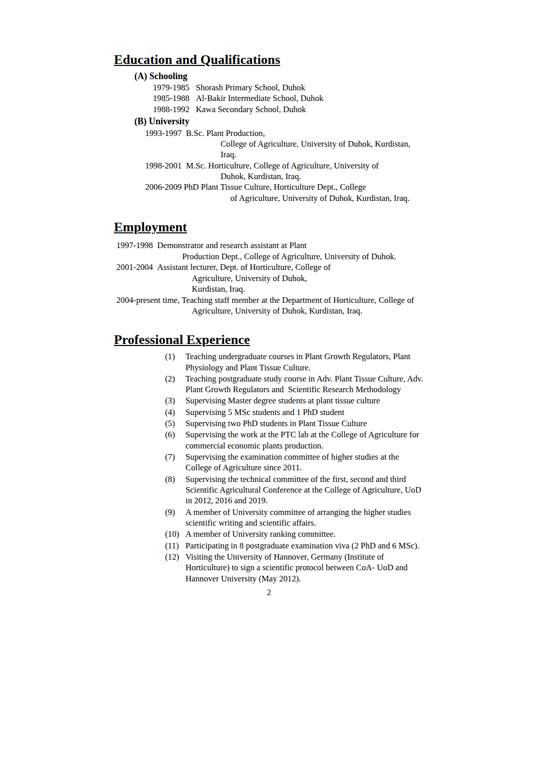Education and Qualifications
(A) Schooling
1979-1985 Shorash Primary School, Duhok
1985-1988 Al-Bakir Intermediate School, Duhok
1988-1992 Kawa Secondary School, Duhok
(B) University
1993-1997 B.Sc. Plant Production, College of Agriculture, University of Duhok, Kurdistan, Iraq.
1998-2001 M.Sc. Horticulture, College of Agriculture, University of Duhok, Kurdistan, Iraq.
2006-2009 PhD Plant Tissue Culture, Horticulture Dept., College of Agriculture, University of Duhok, Kurdistan, Iraq.
Employment
1997-1998 Demonstrator and research assistant at Plant Production Dept., College of Agriculture, University of Duhok.
2001-2004 Assistant lecturer, Dept. of Horticulture, College of Agriculture, University of Duhok, Kurdistan, Iraq.
2004-present time, Teaching staff member at the Department of Horticulture, College of Agriculture, University of Duhok, Kurdistan, Iraq.
Professional Experience
Teaching undergraduate courses in Plant Growth Regulators, Plant Physiology and Plant Tissue Culture.
Teaching postgraduate study course in Adv. Plant Tissue Culture, Adv. Plant Growth Regulators and Scientific Research Methodology
Supervising Master degree students at plant tissue culture
Supervising 5 MSc students and 1 PhD student
Supervising two PhD students in Plant Tissue Culture
Supervising the work at the PTC lab at the College of Agriculture for commercial economic plants production.
Supervising the examination committee of higher studies at the College of Agriculture since 2011.
Supervising the technical committee of the first, second and third Scientific Agricultural Conference at the College of Agriculture, UoD in 2012, 2016 and 2019.
A member of University committee of arranging the higher studies scientific writing and scientific affairs.
A member of University ranking committee.
Participating in 8 postgraduate examination viva (2 PhD and 6 MSc).
Visiting the University of Hannover, Germany (Institute of Horticulture) to sign a scientific protocol between CoA- UoD and Hannover University (May 2012).
2